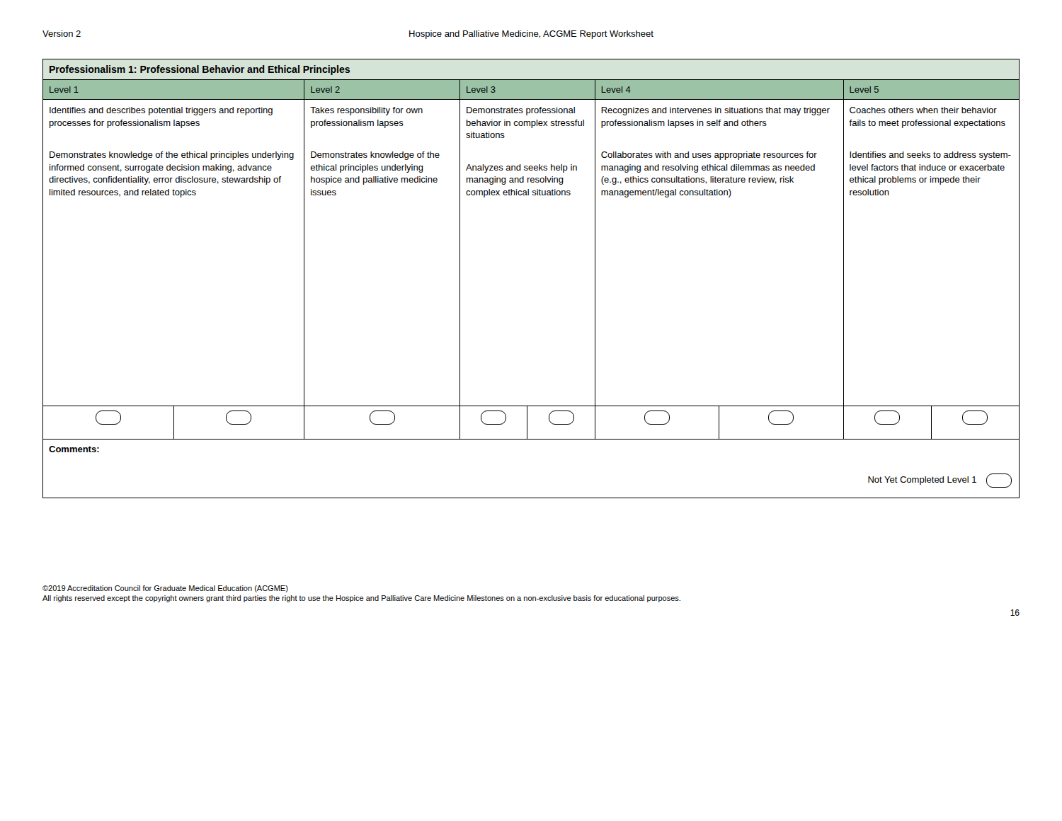Version 2
Hospice and Palliative Medicine, ACGME Report Worksheet
| Professionalism 1: Professional Behavior and Ethical Principles |
| Level 1 | Level 2 | Level 3 | Level 4 | Level 5 |
| Identifies and describes potential triggers and reporting processes for professionalism lapses Demonstrates knowledge of the ethical principles underlying informed consent, surrogate decision making, advance directives, confidentiality, error disclosure, stewardship of limited resources, and related topics | Takes responsibility for own professionalism lapses Demonstrates knowledge of the ethical principles underlying hospice and palliative medicine issues | Demonstrates professional behavior in complex stressful situations Analyzes and seeks help in managing and resolving complex ethical situations | Recognizes and intervenes in situations that may trigger professionalism lapses in self and others Collaborates with and uses appropriate resources for managing and resolving ethical dilemmas as needed (e.g., ethics consultations, literature review, risk management/legal consultation) | Coaches others when their behavior fails to meet professional expectations Identifies and seeks to address system-level factors that induce or exacerbate ethical problems or impede their resolution |
| Comments: Not Yet Completed Level 1 |
©2019 Accreditation Council for Graduate Medical Education (ACGME)
All rights reserved except the copyright owners grant third parties the right to use the Hospice and Palliative Care Medicine Milestones on a non-exclusive basis for educational purposes.
16